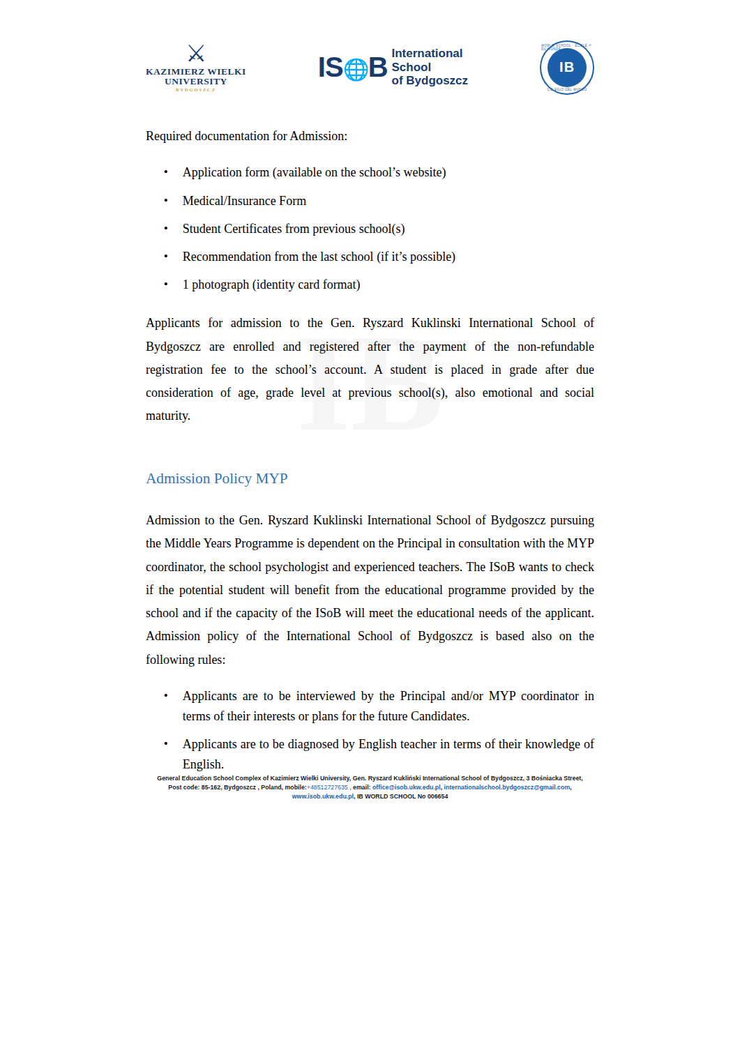⚔
KAZIMIERZ WIELKI
UNIVERSITY
BYDGOSZCZ
IS🌐B
International
School
of Bydgoszcz
WORLD SCHOOL · ÉCOLE DU MONDE ®
IB
COLEGIO DEL MUNDO
IB
Required documentation for Admission:
Application form (available on the school’s website)
Medical/Insurance Form
Student Certificates from previous school(s)
Recommendation from the last school (if it’s possible)
1 photograph (identity card format)
Applicants for admission to the Gen. Ryszard Kuklinski International School of Bydgoszcz are enrolled and registered after the payment of the non-refundable registration fee to the school’s account. A student is placed in grade after due consideration of age, grade level at previous school(s), also emotional and social maturity.
Admission Policy MYP
Admission to the Gen. Ryszard Kuklinski International School of Bydgoszcz pursuing the Middle Years Programme is dependent on the Principal in consultation with the MYP coordinator, the school psychologist and experienced teachers. The ISoB wants to check if the potential student will benefit from the educational programme provided by the school and if the capacity of the ISoB will meet the educational needs of the applicant. Admission policy of the International School of Bydgoszcz is based also on the following rules:
Applicants are to be interviewed by the Principal and/or MYP coordinator in terms of their interests or plans for the future Candidates.
Applicants are to be diagnosed by English teacher in terms of their knowledge of English.
General Education School Complex of Kazimierz Wielki University, Gen. Ryszard Kukliński International School of Bydgoszcz, 3 Bośniacka Street,
Post code: 85-162, Bydgoszcz , Poland, mobile:+48512727635 , email: office@isob.ukw.edu.pl, internationalschool.bydgoszcz@gmail.com,
www.isob.ukw.edu.pl, IB WORLD SCHOOL No 006654